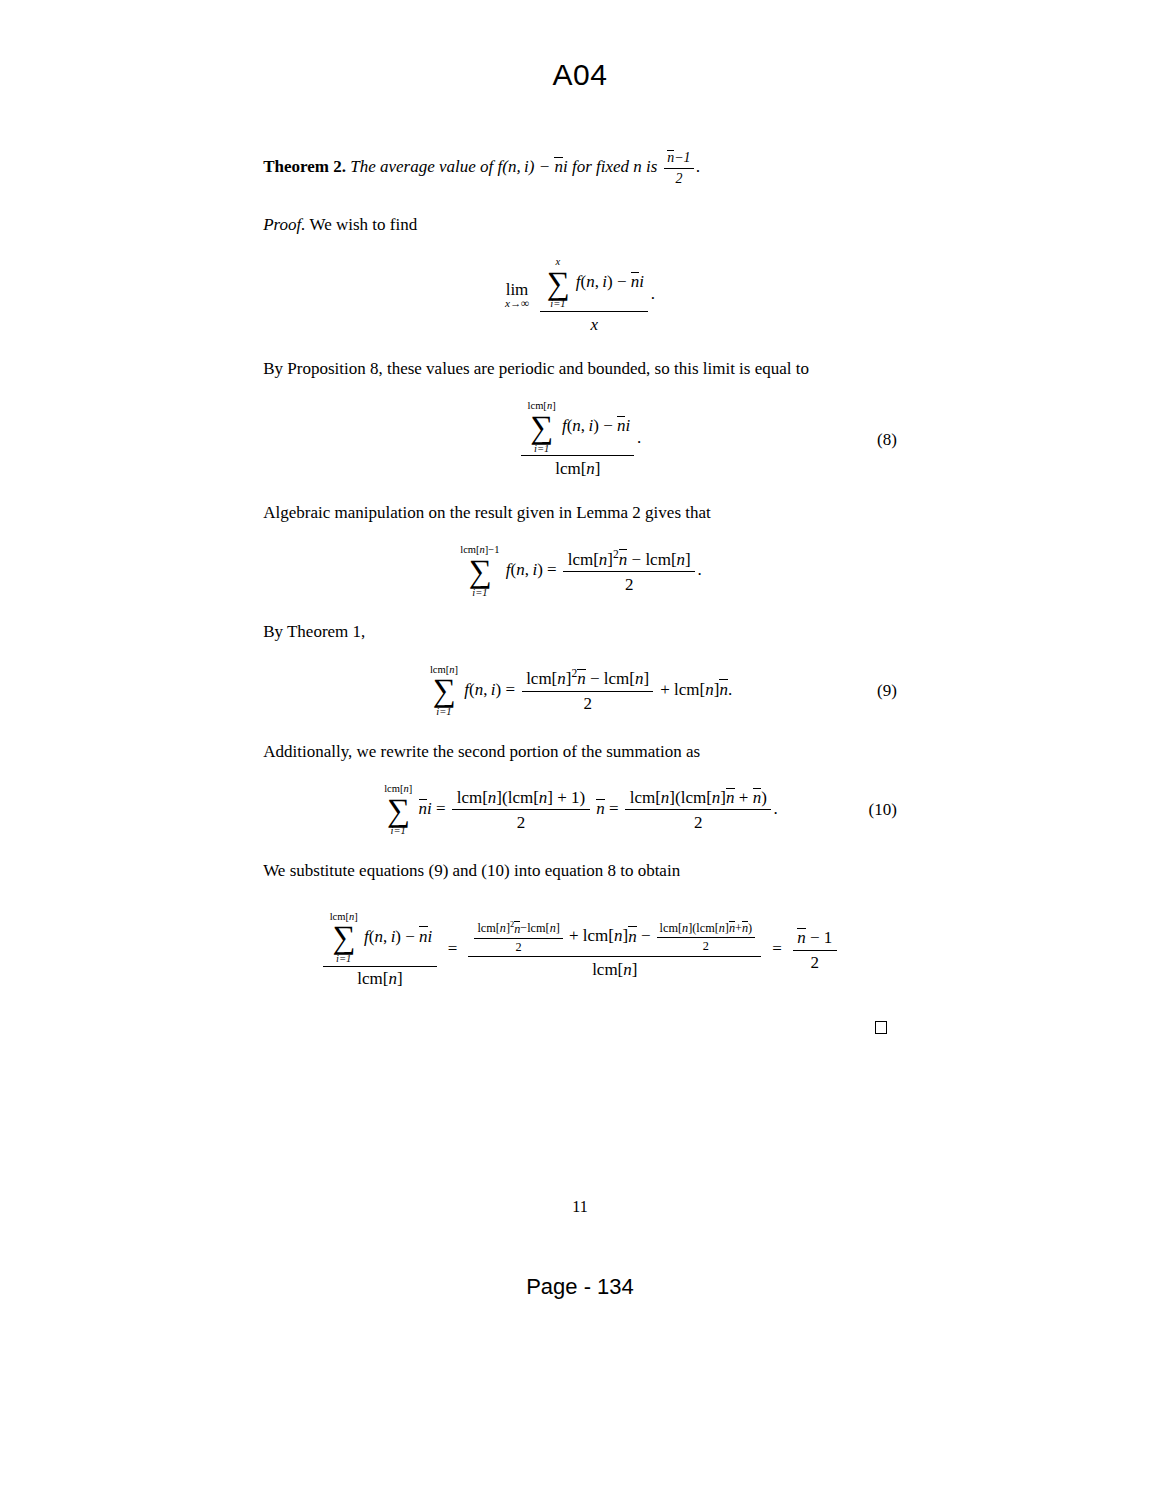A04
Theorem 2. The average value of f(n, i) − ni for fixed n is n−12.
Proof. We wish to find
lim x→∞ x ∑ i=1 f(n, i) − ni x .
By Proposition 8, these values are periodic and bounded, so this limit is equal to
lcm[n] ∑ i=1 f(n, i) − ni lcm[n] . (8)
Algebraic manipulation on the result given in Lemma 2 gives that
lcm[n]−1 ∑ i=1 f(n, i) = lcm[n]2n − lcm[n] 2 .
By Theorem 1,
lcm[n] ∑ i=1 f(n, i) = lcm[n]2n − lcm[n] 2 + lcm[n] n. (9)
Additionally, we rewrite the second portion of the summation as
lcm[n] ∑ i=1 ni = lcm[n](lcm[n] + 1) 2 n = lcm[n](lcm[n] n + n) 2 . (10)
We substitute equations (9) and (10) into equation 8 to obtain
lcm[n] ∑ i=1 f(n, i) − ni lcm[n] = lcm[n]2n−lcm[n] 2 + lcm[n] n − lcm[n](lcm[n] n+n) 2 lcm[n] = n − 1 2
11
Page - 134